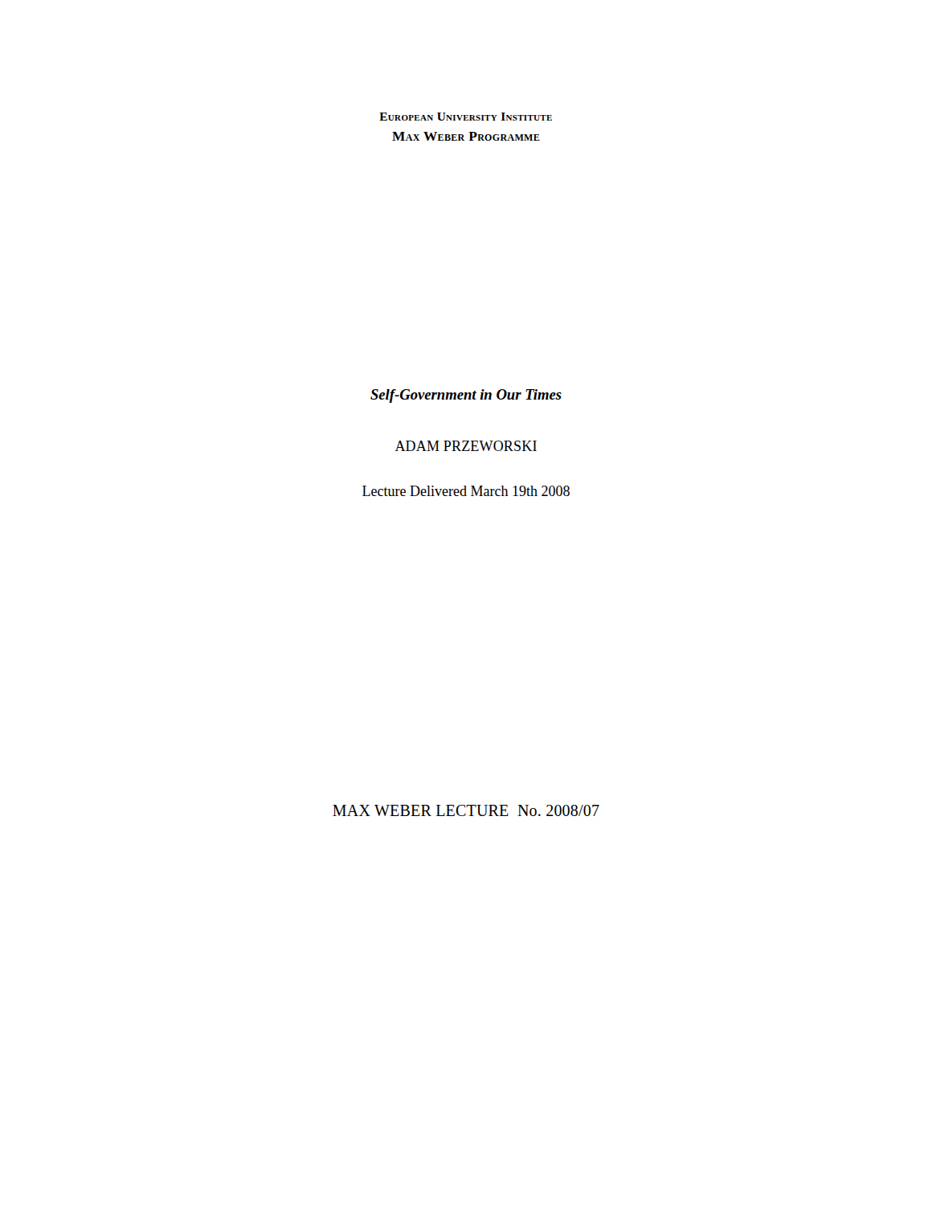European University Institute
Max Weber Programme
Self-Government in Our Times
ADAM PRZEWORSKI
Lecture Delivered March 19th 2008
MAX WEBER LECTURE No. 2008/07